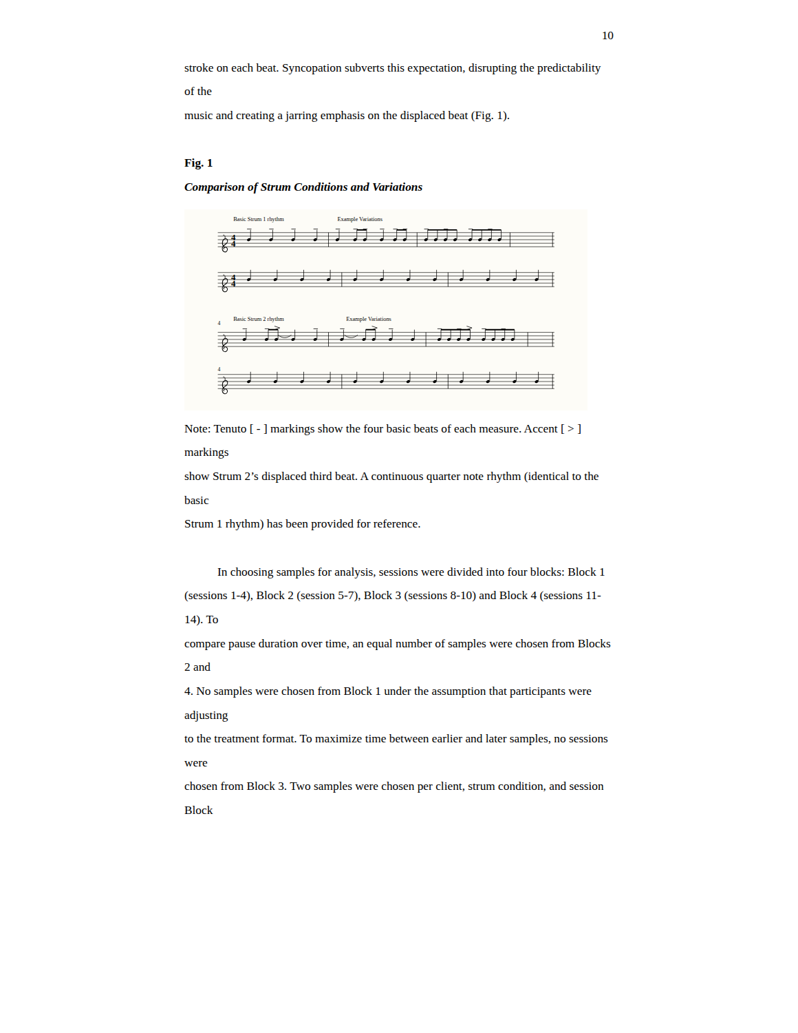10
stroke on each beat. Syncopation subverts this expectation, disrupting the predictability of the
music and creating a jarring emphasis on the displaced beat (Fig. 1).
Fig. 1
Comparison of Strum Conditions and Variations
Basic Strum 1 rhythm Example Variations 4 4 4 4 4 Basic Strum 2 rhythm Example Variations 4
Note: Tenuto [ - ] markings show the four basic beats of each measure. Accent [ > ] markings
show Strum 2’s displaced third beat. A continuous quarter note rhythm (identical to the basic
Strum 1 rhythm) has been provided for reference.
In choosing samples for analysis, sessions were divided into four blocks: Block 1
(sessions 1-4), Block 2 (session 5-7), Block 3 (sessions 8-10) and Block 4 (sessions 11-14). To
compare pause duration over time, an equal number of samples were chosen from Blocks 2 and
4. No samples were chosen from Block 1 under the assumption that participants were adjusting
to the treatment format. To maximize time between earlier and later samples, no sessions were
chosen from Block 3. Two samples were chosen per client, strum condition, and session Block